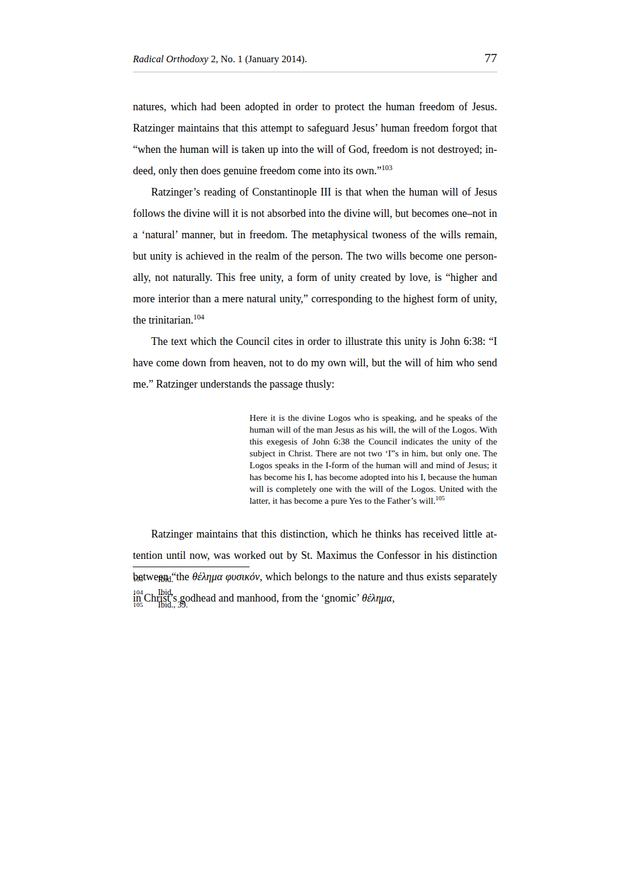Radical Orthodoxy 2, No. 1 (January 2014). 77
natures, which had been adopted in order to protect the human freedom of Jesus. Ratzinger maintains that this attempt to safeguard Jesus’ human freedom forgot that “when the human will is taken up into the will of God, freedom is not destroyed; indeed, only then does genuine freedom come into its own.”103
Ratzinger’s reading of Constantinople III is that when the human will of Jesus follows the divine will it is not absorbed into the divine will, but becomes one–not in a ‘natural’ manner, but in freedom. The metaphysical twoness of the wills remain, but unity is achieved in the realm of the person. The two wills become one personally, not naturally. This free unity, a form of unity created by love, is “higher and more interior than a mere natural unity,” corresponding to the highest form of unity, the trinitarian.104
The text which the Council cites in order to illustrate this unity is John 6:38: “I have come down from heaven, not to do my own will, but the will of him who send me.” Ratzinger understands the passage thusly:
Here it is the divine Logos who is speaking, and he speaks of the human will of the man Jesus as his will, the will of the Logos. With this exegesis of John 6:38 the Council indicates the unity of the subject in Christ. There are not two ‘I”s in him, but only one. The Logos speaks in the I-form of the human will and mind of Jesus; it has become his I, has become adopted into his I, because the human will is completely one with the will of the Logos. United with the latter, it has become a pure Yes to the Father’s will.105
Ratzinger maintains that this distinction, which he thinks has received little attention until now, was worked out by St. Maximus the Confessor in his distinction between “the θέλημα φυσικόν, which belongs to the nature and thus exists separately in Christ’s godhead and manhood, from the ‘gnomic’ θέλημα,
103 Ibid.
104 Ibid.
105 Ibid., 39.